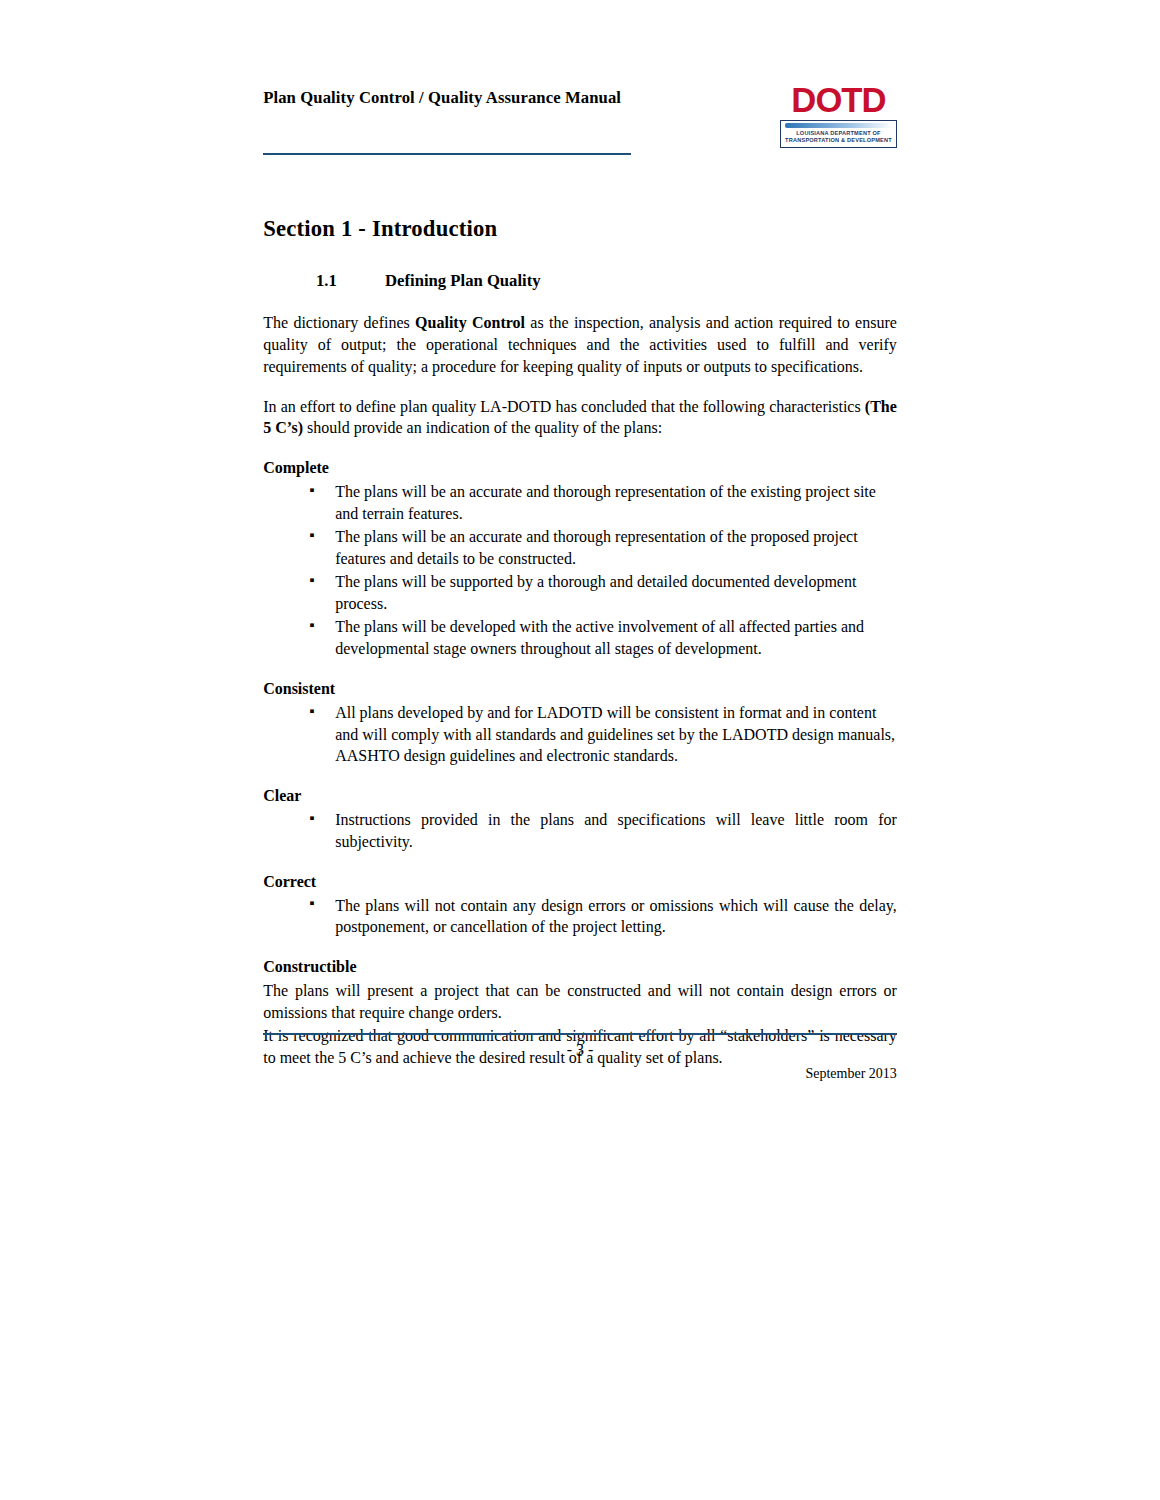Plan Quality Control / Quality Assurance Manual
DOTD
Louisiana Department of
Transportation & Development
Section 1 - Introduction
1.1 Defining Plan Quality
The dictionary defines Quality Control as the inspection, analysis and action required to ensure quality of output; the operational techniques and the activities used to fulfill and verify requirements of quality; a procedure for keeping quality of inputs or outputs to specifications.
In an effort to define plan quality LA-DOTD has concluded that the following characteristics (The 5 C’s) should provide an indication of the quality of the plans:
Complete
The plans will be an accurate and thorough representation of the existing project site and terrain features.
The plans will be an accurate and thorough representation of the proposed project features and details to be constructed.
The plans will be supported by a thorough and detailed documented development process.
The plans will be developed with the active involvement of all affected parties and developmental stage owners throughout all stages of development.
Consistent
All plans developed by and for LADOTD will be consistent in format and in content and will comply with all standards and guidelines set by the LADOTD design manuals, AASHTO design guidelines and electronic standards.
Clear
Instructions provided in the plans and specifications will leave little room for subjectivity.
Correct
The plans will not contain any design errors or omissions which will cause the delay, postponement, or cancellation of the project letting.
Constructible
The plans will present a project that can be constructed and will not contain design errors or omissions that require change orders.
It is recognized that good communication and significant effort by all “stakeholders” is necessary to meet the 5 C’s and achieve the desired result of a quality set of plans.
- 3 -
September 2013